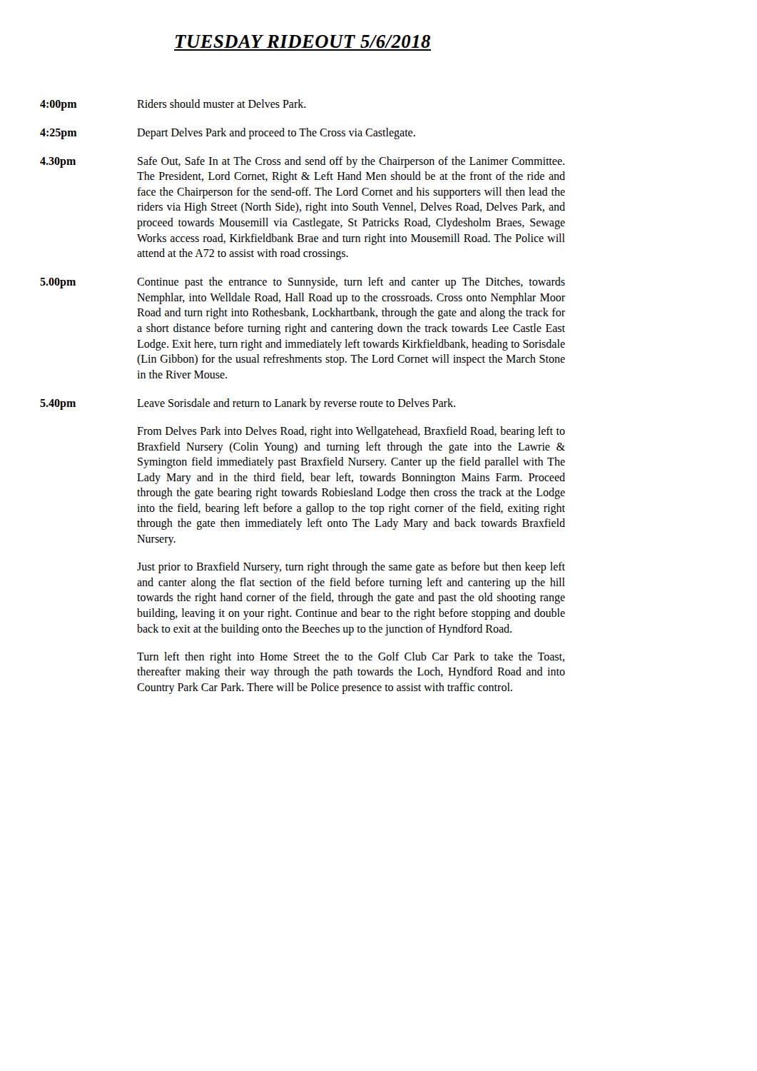TUESDAY RIDEOUT 5/6/2018
| 4:00pm | Riders should muster at Delves Park. |
| 4:25pm | Depart Delves Park and proceed to The Cross via Castlegate. |
| 4.30pm | Safe Out, Safe In at The Cross and send off by the Chairperson of the Lanimer Committee. The President, Lord Cornet, Right & Left Hand Men should be at the front of the ride and face the Chairperson for the send-off. The Lord Cornet and his supporters will then lead the riders via High Street (North Side), right into South Vennel, Delves Road, Delves Park, and proceed towards Mousemill via Castlegate, St Patricks Road, Clydesholm Braes, Sewage Works access road, Kirkfieldbank Brae and turn right into Mousemill Road. The Police will attend at the A72 to assist with road crossings. |
| 5.00pm | Continue past the entrance to Sunnyside, turn left and canter up The Ditches, towards Nemphlar, into Welldale Road, Hall Road up to the crossroads. Cross onto Nemphlar Moor Road and turn right into Rothesbank, Lockhartbank, through the gate and along the track for a short distance before turning right and cantering down the track towards Lee Castle East Lodge. Exit here, turn right and immediately left towards Kirkfieldbank, heading to Sorisdale (Lin Gibbon) for the usual refreshments stop. The Lord Cornet will inspect the March Stone in the River Mouse. |
| 5.40pm | Leave Sorisdale and return to Lanark by reverse route to Delves Park. From Delves Park into Delves Road, right into Wellgatehead, Braxfield Road, bearing left to Braxfield Nursery (Colin Young) and turning left through the gate into the Lawrie & Symington field immediately past Braxfield Nursery. Canter up the field parallel with The Lady Mary and in the third field, bear left, towards Bonnington Mains Farm. Proceed through the gate bearing right towards Robiesland Lodge then cross the track at the Lodge into the field, bearing left before a gallop to the top right corner of the field, exiting right through the gate then immediately left onto The Lady Mary and back towards Braxfield Nursery. Just prior to Braxfield Nursery, turn right through the same gate as before but then keep left and canter along the flat section of the field before turning left and cantering up the hill towards the right hand corner of the field, through the gate and past the old shooting range building, leaving it on your right. Continue and bear to the right before stopping and double back to exit at the building onto the Beeches up to the junction of Hyndford Road. Turn left then right into Home Street the to the Golf Club Car Park to take the Toast, thereafter making their way through the path towards the Loch, Hyndford Road and into Country Park Car Park. There will be Police presence to assist with traffic control. |